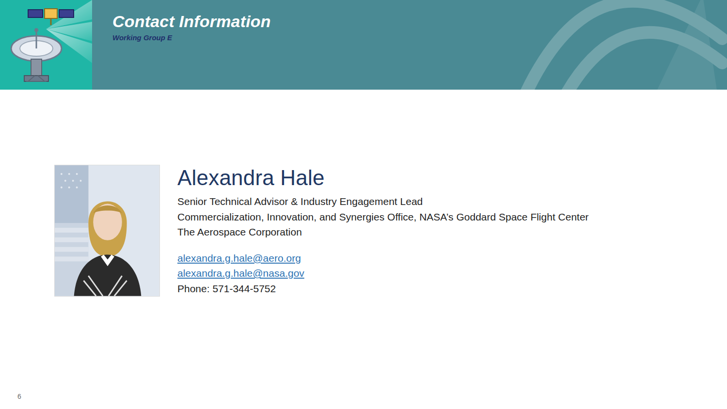Contact Information
Working Group E
Alexandra Hale
Senior Technical Advisor & Industry Engagement Lead
Commercialization, Innovation, and Synergies Office, NASA’s Goddard Space Flight Center
The Aerospace Corporation
alexandra.g.hale@aero.org
alexandra.g.hale@nasa.gov
Phone: 571-344-5752
6